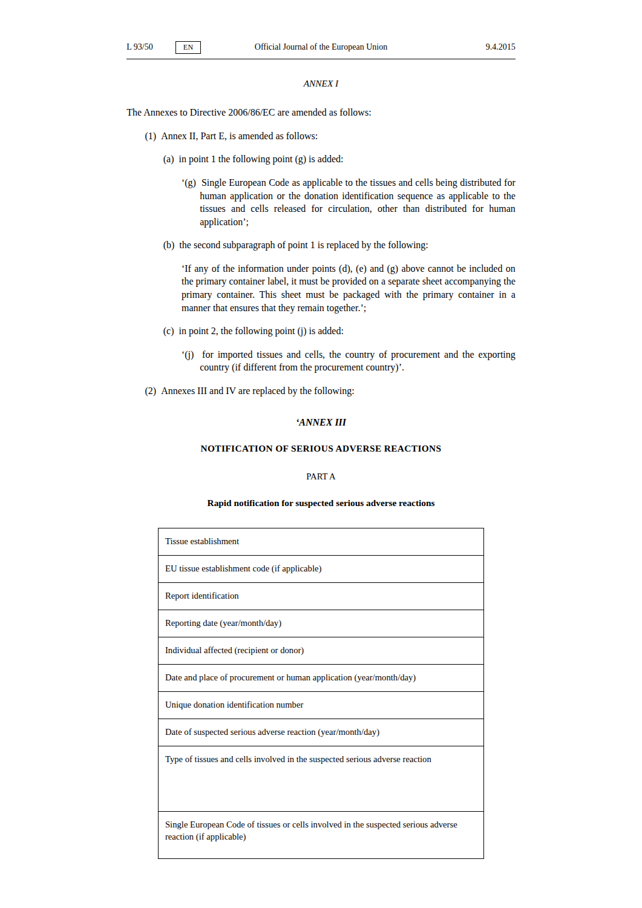L 93/50 EN
Official Journal of the European Union
9.4.2015
ANNEX I
The Annexes to Directive 2006/86/EC are amended as follows:
(1) Annex II, Part E, is amended as follows:
(a) in point 1 the following point (g) is added:
‘(g) Single European Code as applicable to the tissues and cells being distributed for human application or the donation identification sequence as applicable to the tissues and cells released for circulation, other than distributed for human application’;
(b) the second subparagraph of point 1 is replaced by the following:
‘If any of the information under points (d), (e) and (g) above cannot be included on the primary container label, it must be provided on a separate sheet accompanying the primary container. This sheet must be packaged with the primary container in a manner that ensures that they remain together.’;
(c) in point 2, the following point (j) is added:
‘(j) for imported tissues and cells, the country of procurement and the exporting country (if different from the procurement country)’.
(2) Annexes III and IV are replaced by the following:
‘ANNEX III
NOTIFICATION OF SERIOUS ADVERSE REACTIONS
PART A
Rapid notification for suspected serious adverse reactions
| Tissue establishment |
| EU tissue establishment code (if applicable) |
| Report identification |
| Reporting date (year/month/day) |
| Individual affected (recipient or donor) |
| Date and place of procurement or human application (year/month/day) |
| Unique donation identification number |
| Date of suspected serious adverse reaction (year/month/day) |
| Type of tissues and cells involved in the suspected serious adverse reaction |
| Single European Code of tissues or cells involved in the suspected serious adverse reaction (if applicable) |